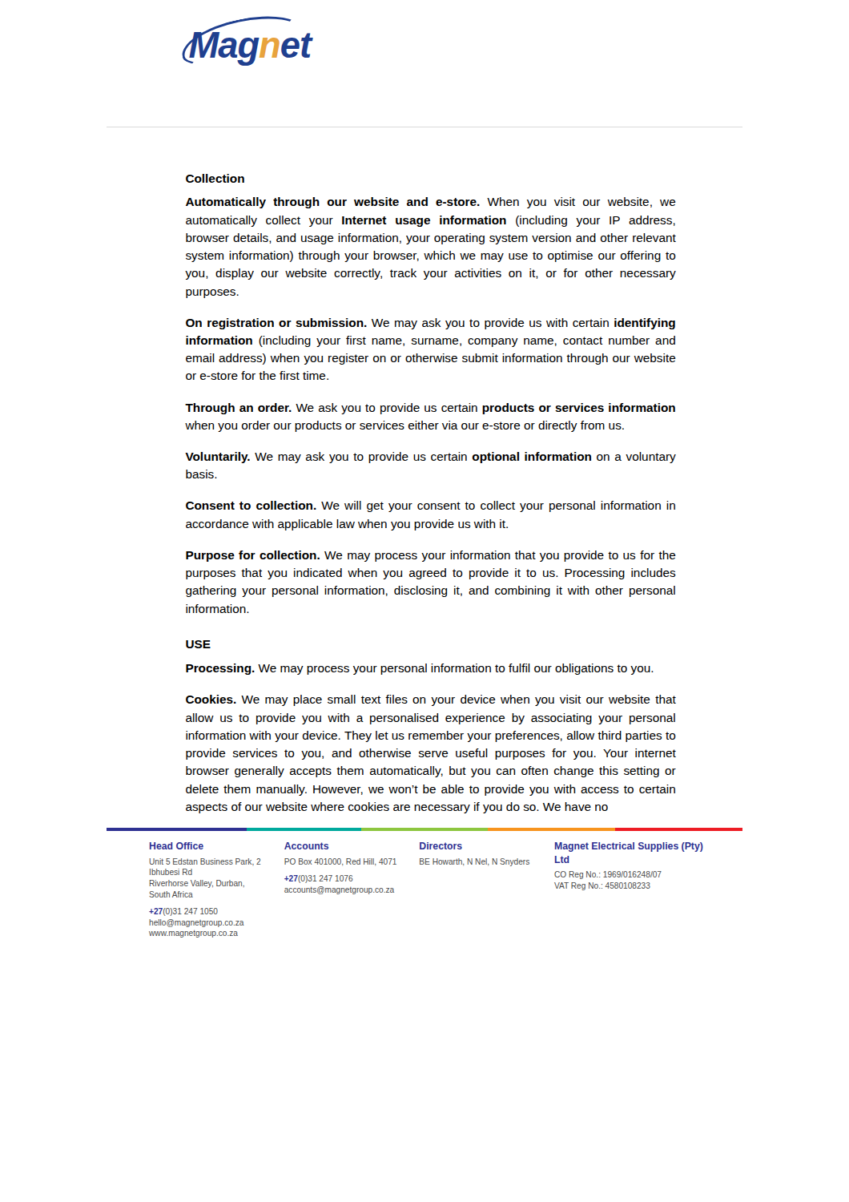Magnet
Collection
Automatically through our website and e-store. When you visit our website, we automatically collect your Internet usage information (including your IP address, browser details, and usage information, your operating system version and other relevant system information) through your browser, which we may use to optimise our offering to you, display our website correctly, track your activities on it, or for other necessary purposes.
On registration or submission. We may ask you to provide us with certain identifying information (including your first name, surname, company name, contact number and email address) when you register on or otherwise submit information through our website or e-store for the first time.
Through an order. We ask you to provide us certain products or services information when you order our products or services either via our e-store or directly from us.
Voluntarily. We may ask you to provide us certain optional information on a voluntary basis.
Consent to collection. We will get your consent to collect your personal information in accordance with applicable law when you provide us with it.
Purpose for collection. We may process your information that you provide to us for the purposes that you indicated when you agreed to provide it to us. Processing includes gathering your personal information, disclosing it, and combining it with other personal information.
USE
Processing. We may process your personal information to fulfil our obligations to you.
Cookies. We may place small text files on your device when you visit our website that allow us to provide you with a personalised experience by associating your personal information with your device. They let us remember your preferences, allow third parties to provide services to you, and otherwise serve useful purposes for you. Your internet browser generally accepts them automatically, but you can often change this setting or delete them manually. However, we won’t be able to provide you with access to certain aspects of our website where cookies are necessary if you do so. We have no
Head Office
Unit 5 Edstan Business Park, 2 Ibhubesi Rd
Riverhorse Valley, Durban, South Africa
+27(0)31 247 1050
hello@magnetgroup.co.za
www.magnetgroup.co.za
Accounts
PO Box 401000, Red Hill, 4071
+27(0)31 247 1076
accounts@magnetgroup.co.za
Directors
BE Howarth, N Nel, N Snyders
Magnet Electrical Supplies (Pty) Ltd
CO Reg No.: 1969/016248/07
VAT Reg No.: 4580108233